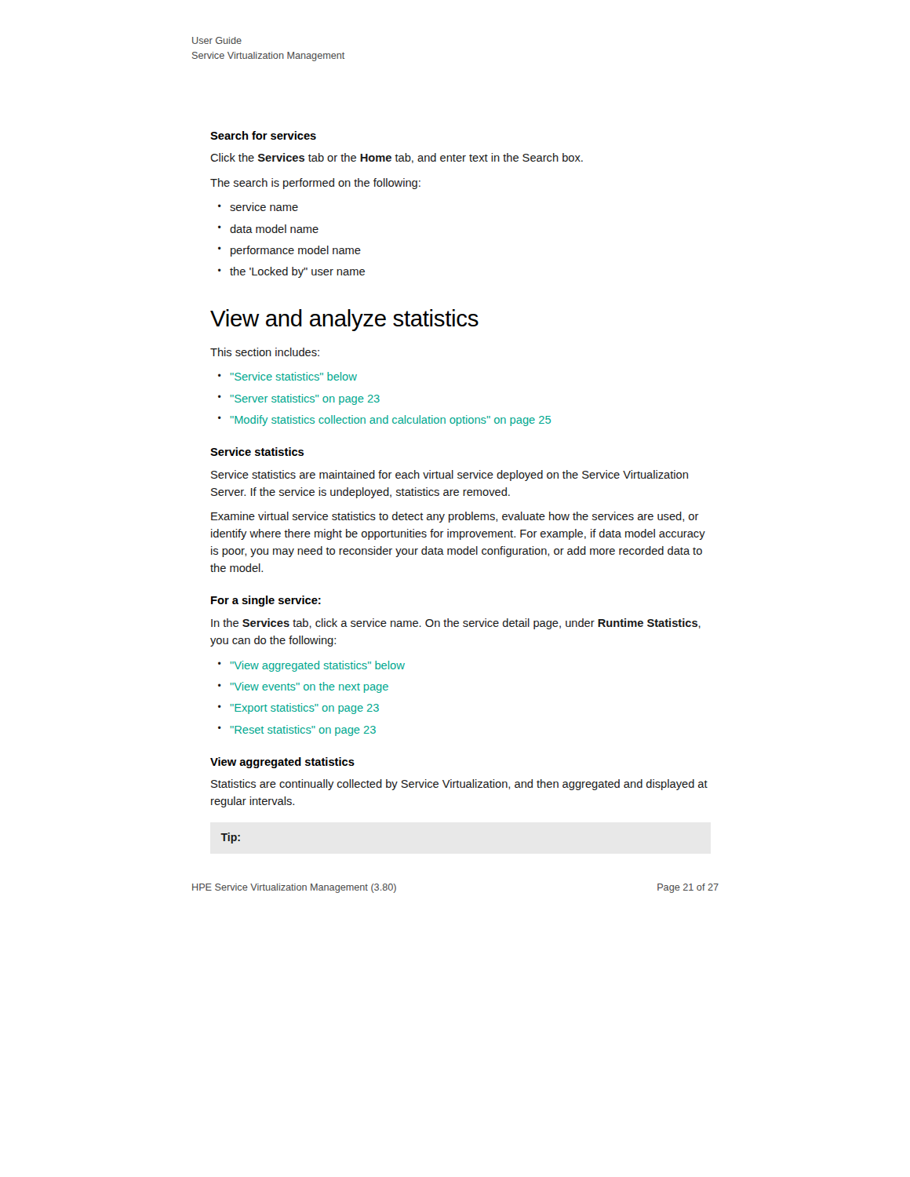User Guide
Service Virtualization Management
Search for services
Click the Services tab or the Home tab, and enter text in the Search box.
The search is performed on the following:
service name
data model name
performance model name
the 'Locked by" user name
View and analyze statistics
This section includes:
"Service statistics" below
"Server statistics" on page 23
"Modify statistics collection and calculation options" on page 25
Service statistics
Service statistics are maintained for each virtual service deployed on the Service Virtualization Server. If the service is undeployed, statistics are removed.
Examine virtual service statistics to detect any problems, evaluate how the services are used, or identify where there might be opportunities for improvement. For example, if data model accuracy is poor, you may need to reconsider your data model configuration, or add more recorded data to the model.
For a single service:
In the Services tab, click a service name. On the service detail page, under Runtime Statistics, you can do the following:
"View aggregated statistics" below
"View events" on the next page
"Export statistics" on page 23
"Reset statistics" on page 23
View aggregated statistics
Statistics are continually collected by Service Virtualization, and then aggregated and displayed at regular intervals.
Tip:
HPE Service Virtualization Management (3.80) Page 21 of 27